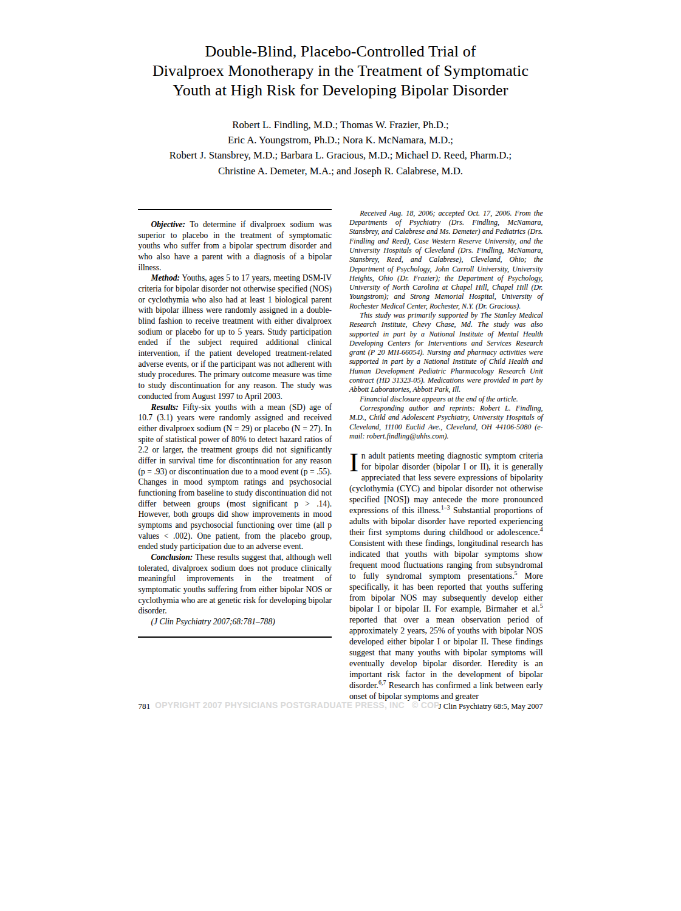Double-Blind, Placebo-Controlled Trial of
Divalproex Monotherapy in the Treatment of Symptomatic
Youth at High Risk for Developing Bipolar Disorder
Robert L. Findling, M.D.; Thomas W. Frazier, Ph.D.; Eric A. Youngstrom, Ph.D.; Nora K. McNamara, M.D.; Robert J. Stansbrey, M.D.; Barbara L. Gracious, M.D.; Michael D. Reed, Pharm.D.; Christine A. Demeter, M.A.; and Joseph R. Calabrese, M.D.
Objective: To determine if divalproex sodium was superior to placebo in the treatment of symptomatic youths who suffer from a bipolar spectrum disorder and who also have a parent with a diagnosis of a bipolar illness.
Method: Youths, ages 5 to 17 years, meeting DSM-IV criteria for bipolar disorder not otherwise specified (NOS) or cyclothymia who also had at least 1 biological parent with bipolar illness were randomly assigned in a double-blind fashion to receive treatment with either divalproex sodium or placebo for up to 5 years. Study participation ended if the subject required additional clinical intervention, if the patient developed treatment-related adverse events, or if the participant was not adherent with study procedures. The primary outcome measure was time to study discontinuation for any reason. The study was conducted from August 1997 to April 2003.
Results: Fifty-six youths with a mean (SD) age of 10.7 (3.1) years were randomly assigned and received either divalproex sodium (N = 29) or placebo (N = 27). In spite of statistical power of 80% to detect hazard ratios of 2.2 or larger, the treatment groups did not significantly differ in survival time for discontinuation for any reason (p = .93) or discontinuation due to a mood event (p = .55). Changes in mood symptom ratings and psychosocial functioning from baseline to study discontinuation did not differ between groups (most significant p > .14). However, both groups did show improvements in mood symptoms and psychosocial functioning over time (all p values < .002). One patient, from the placebo group, ended study participation due to an adverse event.
Conclusion: These results suggest that, although well tolerated, divalproex sodium does not produce clinically meaningful improvements in the treatment of symptomatic youths suffering from either bipolar NOS or cyclothymia who are at genetic risk for developing bipolar disorder.
(J Clin Psychiatry 2007;68:781–788)
Received Aug. 18, 2006; accepted Oct. 17, 2006. From the Departments of Psychiatry (Drs. Findling, McNamara, Stansbrey, and Calabrese and Ms. Demeter) and Pediatrics (Drs. Findling and Reed), Case Western Reserve University, and the University Hospitals of Cleveland (Drs. Findling, McNamara, Stansbrey, Reed, and Calabrese), Cleveland, Ohio; the Department of Psychology, John Carroll University, University Heights, Ohio (Dr. Frazier); the Department of Psychology, University of North Carolina at Chapel Hill, Chapel Hill (Dr. Youngstrom); and Strong Memorial Hospital, University of Rochester Medical Center, Rochester, N.Y. (Dr. Gracious).
This study was primarily supported by The Stanley Medical Research Institute, Chevy Chase, Md. The study was also supported in part by a National Institute of Mental Health Developing Centers for Interventions and Services Research grant (P 20 MH-66054). Nursing and pharmacy activities were supported in part by a National Institute of Child Health and Human Development Pediatric Pharmacology Research Unit contract (HD 31323-05). Medications were provided in part by Abbott Laboratories, Abbott Park, Ill.
Financial disclosure appears at the end of the article.
Corresponding author and reprints: Robert L. Findling, M.D., Child and Adolescent Psychiatry, University Hospitals of Cleveland, 11100 Euclid Ave., Cleveland, OH 44106-5080 (e-mail: robert.findling@uhhs.com).
In adult patients meeting diagnostic symptom criteria for bipolar disorder (bipolar I or II), it is generally appreciated that less severe expressions of bipolarity (cyclothymia (CYC) and bipolar disorder not otherwise specified [NOS]) may antecede the more pronounced expressions of this illness.1–3 Substantial proportions of adults with bipolar disorder have reported experiencing their first symptoms during childhood or adolescence.4 Consistent with these findings, longitudinal research has indicated that youths with bipolar symptoms show frequent mood fluctuations ranging from subsyndromal to fully syndromal symptom presentations.5 More specifically, it has been reported that youths suffering from bipolar NOS may subsequently develop either bipolar I or bipolar II. For example, Birmaher et al.5 reported that over a mean observation period of approximately 2 years, 25% of youths with bipolar NOS developed either bipolar I or bipolar II. These findings suggest that many youths with bipolar symptoms will eventually develop bipolar disorder. Heredity is an important risk factor in the development of bipolar disorder.6,7 Research has confirmed a link between early onset of bipolar symptoms and greater
781
OPYRIGHT 2007 PHYSICIANS POSTGRADUATE PRESS, INC © COPYRIGHT 2007 PHYSICIANS POSTGRADUATE PRESS, INC
J Clin Psychiatry 68:5, May 2007